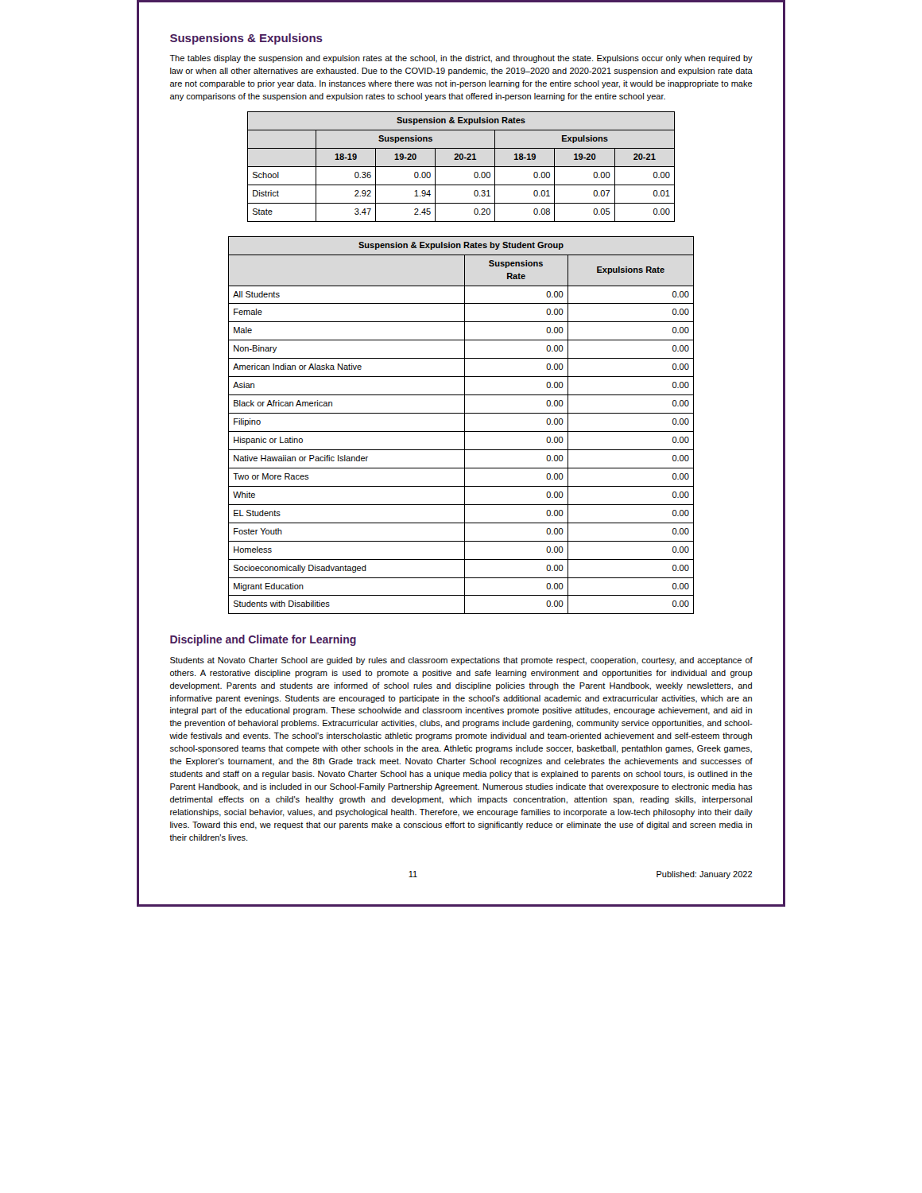Suspensions & Expulsions
The tables display the suspension and expulsion rates at the school, in the district, and throughout the state. Expulsions occur only when required by law or when all other alternatives are exhausted. Due to the COVID-19 pandemic, the 2019–2020 and 2020-2021 suspension and expulsion rate data are not comparable to prior year data. In instances where there was not in-person learning for the entire school year, it would be inappropriate to make any comparisons of the suspension and expulsion rates to school years that offered in-person learning for the entire school year.
| Suspension & Expulsion Rates |
| --- |
| | Suspensions | Expulsions |
| | 18-19 | 19-20 | 20-21 | 18-19 | 19-20 | 20-21 |
| School | 0.36 | 0.00 | 0.00 | 0.00 | 0.00 | 0.00 |
| District | 2.92 | 1.94 | 0.31 | 0.01 | 0.07 | 0.01 |
| State | 3.47 | 2.45 | 0.20 | 0.08 | 0.05 | 0.00 |
| Suspension & Expulsion Rates by Student Group |
| --- |
| | Suspensions Rate | Expulsions Rate |
| All Students | 0.00 | 0.00 |
| Female | 0.00 | 0.00 |
| Male | 0.00 | 0.00 |
| Non-Binary | 0.00 | 0.00 |
| American Indian or Alaska Native | 0.00 | 0.00 |
| Asian | 0.00 | 0.00 |
| Black or African American | 0.00 | 0.00 |
| Filipino | 0.00 | 0.00 |
| Hispanic or Latino | 0.00 | 0.00 |
| Native Hawaiian or Pacific Islander | 0.00 | 0.00 |
| Two or More Races | 0.00 | 0.00 |
| White | 0.00 | 0.00 |
| EL Students | 0.00 | 0.00 |
| Foster Youth | 0.00 | 0.00 |
| Homeless | 0.00 | 0.00 |
| Socioeconomically Disadvantaged | 0.00 | 0.00 |
| Migrant Education | 0.00 | 0.00 |
| Students with Disabilities | 0.00 | 0.00 |
Discipline and Climate for Learning
Students at Novato Charter School are guided by rules and classroom expectations that promote respect, cooperation, courtesy, and acceptance of others. A restorative discipline program is used to promote a positive and safe learning environment and opportunities for individual and group development. Parents and students are informed of school rules and discipline policies through the Parent Handbook, weekly newsletters, and informative parent evenings. Students are encouraged to participate in the school's additional academic and extracurricular activities, which are an integral part of the educational program. These schoolwide and classroom incentives promote positive attitudes, encourage achievement, and aid in the prevention of behavioral problems. Extracurricular activities, clubs, and programs include gardening, community service opportunities, and school-wide festivals and events. The school's interscholastic athletic programs promote individual and team-oriented achievement and self-esteem through school-sponsored teams that compete with other schools in the area. Athletic programs include soccer, basketball, pentathlon games, Greek games, the Explorer's tournament, and the 8th Grade track meet. Novato Charter School recognizes and celebrates the achievements and successes of students and staff on a regular basis. Novato Charter School has a unique media policy that is explained to parents on school tours, is outlined in the Parent Handbook, and is included in our School-Family Partnership Agreement. Numerous studies indicate that overexposure to electronic media has detrimental effects on a child's healthy growth and development, which impacts concentration, attention span, reading skills, interpersonal relationships, social behavior, values, and psychological health. Therefore, we encourage families to incorporate a low-tech philosophy into their daily lives. Toward this end, we request that our parents make a conscious effort to significantly reduce or eliminate the use of digital and screen media in their children's lives.
11 Published: January 2022